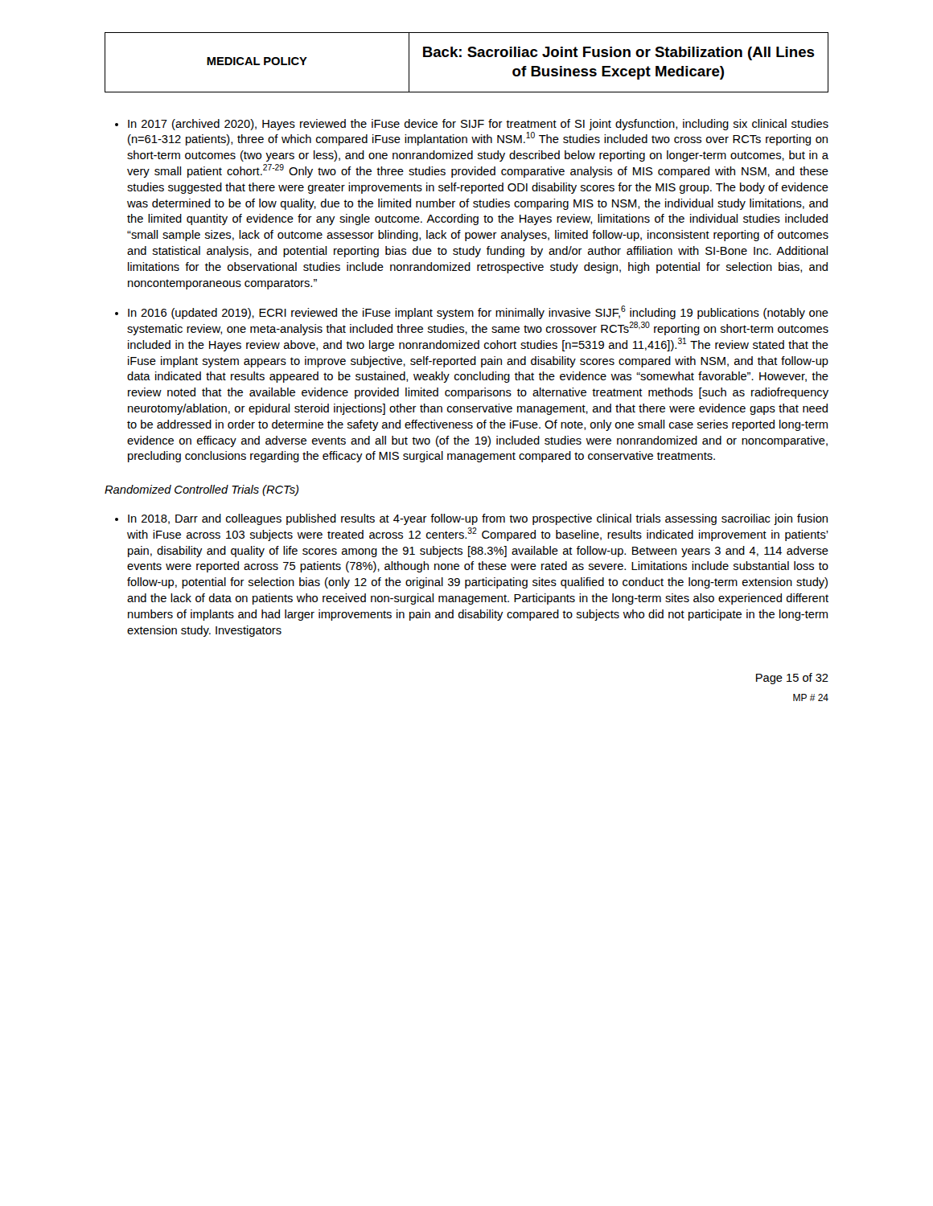| MEDICAL POLICY | Back: Sacroiliac Joint Fusion or Stabilization (All Lines of Business Except Medicare) |
In 2017 (archived 2020), Hayes reviewed the iFuse device for SIJF for treatment of SI joint dysfunction, including six clinical studies (n=61-312 patients), three of which compared iFuse implantation with NSM.10 The studies included two cross over RCTs reporting on short-term outcomes (two years or less), and one nonrandomized study described below reporting on longer-term outcomes, but in a very small patient cohort.27-29 Only two of the three studies provided comparative analysis of MIS compared with NSM, and these studies suggested that there were greater improvements in self-reported ODI disability scores for the MIS group. The body of evidence was determined to be of low quality, due to the limited number of studies comparing MIS to NSM, the individual study limitations, and the limited quantity of evidence for any single outcome. According to the Hayes review, limitations of the individual studies included “small sample sizes, lack of outcome assessor blinding, lack of power analyses, limited follow-up, inconsistent reporting of outcomes and statistical analysis, and potential reporting bias due to study funding by and/or author affiliation with SI-Bone Inc. Additional limitations for the observational studies include nonrandomized retrospective study design, high potential for selection bias, and noncontemporaneous comparators.”
In 2016 (updated 2019), ECRI reviewed the iFuse implant system for minimally invasive SIJF,6 including 19 publications (notably one systematic review, one meta-analysis that included three studies, the same two crossover RCTs28,30 reporting on short-term outcomes included in the Hayes review above, and two large nonrandomized cohort studies [n=5319 and 11,416]).31 The review stated that the iFuse implant system appears to improve subjective, self-reported pain and disability scores compared with NSM, and that follow-up data indicated that results appeared to be sustained, weakly concluding that the evidence was “somewhat favorable”. However, the review noted that the available evidence provided limited comparisons to alternative treatment methods [such as radiofrequency neurotomy/ablation, or epidural steroid injections] other than conservative management, and that there were evidence gaps that need to be addressed in order to determine the safety and effectiveness of the iFuse. Of note, only one small case series reported long-term evidence on efficacy and adverse events and all but two (of the 19) included studies were nonrandomized and or noncomparative, precluding conclusions regarding the efficacy of MIS surgical management compared to conservative treatments.
Randomized Controlled Trials (RCTs)
In 2018, Darr and colleagues published results at 4-year follow-up from two prospective clinical trials assessing sacroiliac join fusion with iFuse across 103 subjects were treated across 12 centers.32 Compared to baseline, results indicated improvement in patients’ pain, disability and quality of life scores among the 91 subjects [88.3%] available at follow-up. Between years 3 and 4, 114 adverse events were reported across 75 patients (78%), although none of these were rated as severe. Limitations include substantial loss to follow-up, potential for selection bias (only 12 of the original 39 participating sites qualified to conduct the long-term extension study) and the lack of data on patients who received non-surgical management. Participants in the long-term sites also experienced different numbers of implants and had larger improvements in pain and disability compared to subjects who did not participate in the long-term extension study. Investigators
Page 15 of 32
MP # 24